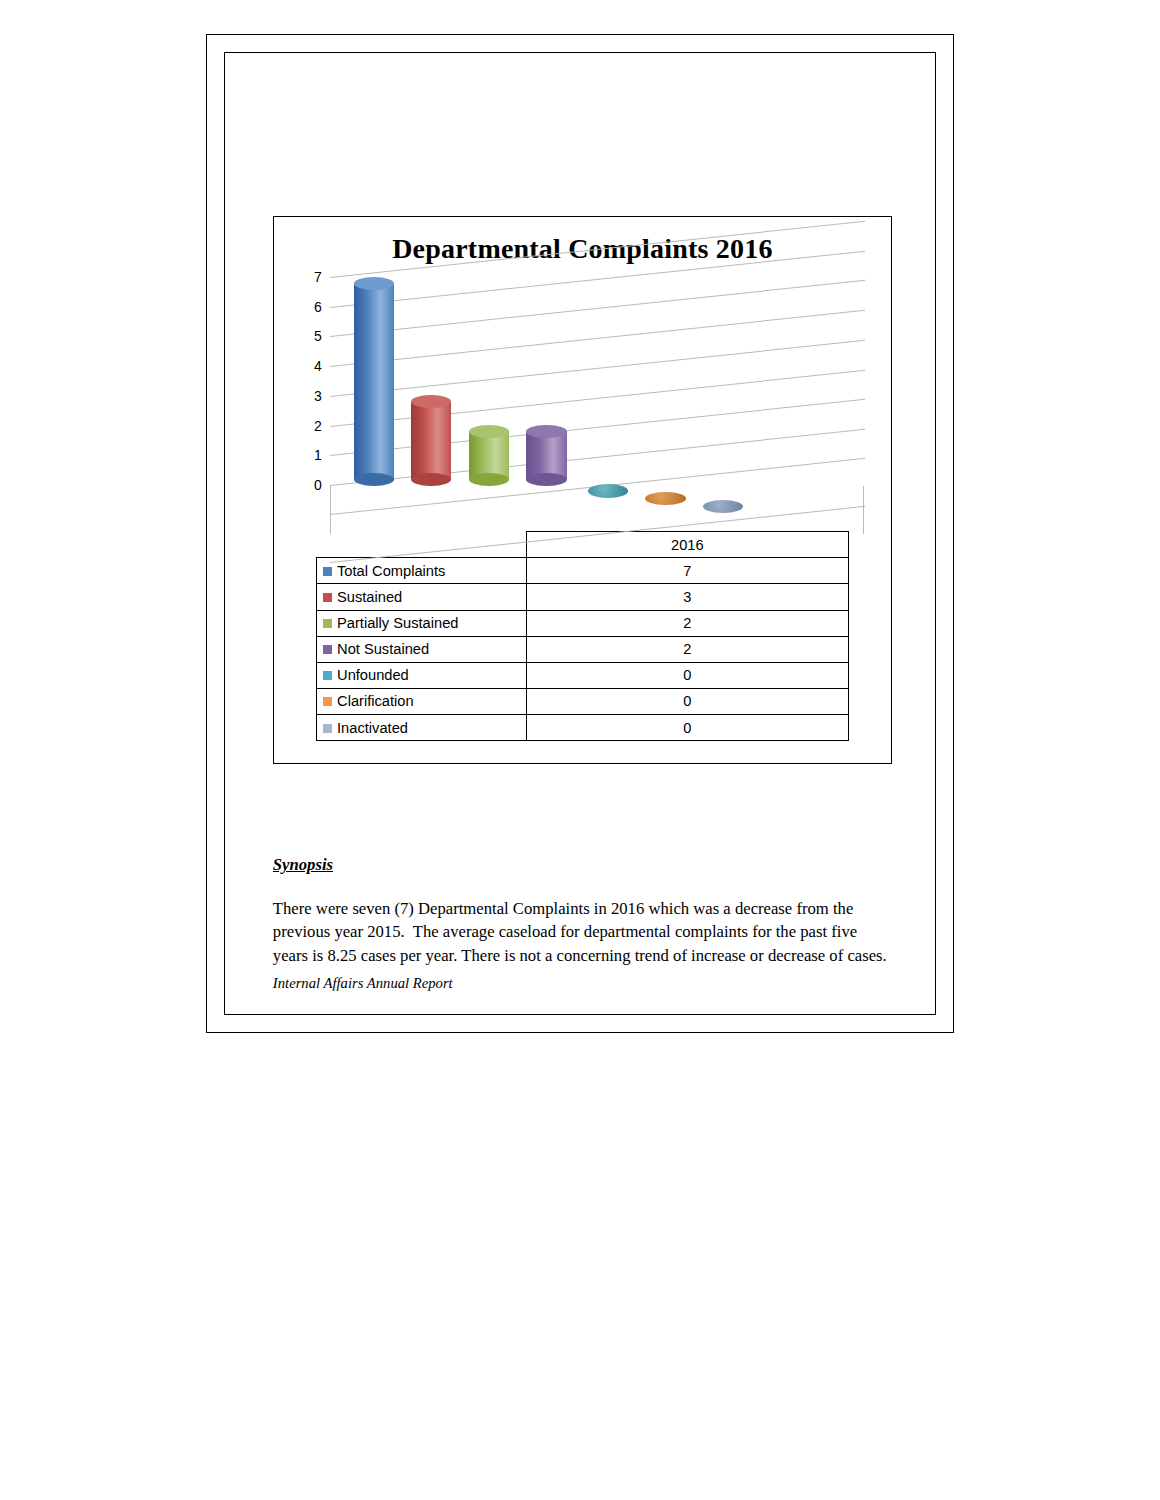Departmental Complaints 2016
7 6 5 4 3 2 1 0
| | 2016 |
| Total Complaints | 7 |
| Sustained | 3 |
| Partially Sustained | 2 |
| Not Sustained | 2 |
| Unfounded | 0 |
| Clarification | 0 |
| Inactivated | 0 |
Synopsis
There were seven (7) Departmental Complaints in 2016 which was a decrease from the previous year 2015. The average caseload for departmental complaints for the past five years is 8.25 cases per year. There is not a concerning trend of increase or decrease of cases.
Internal Affairs Annual Report